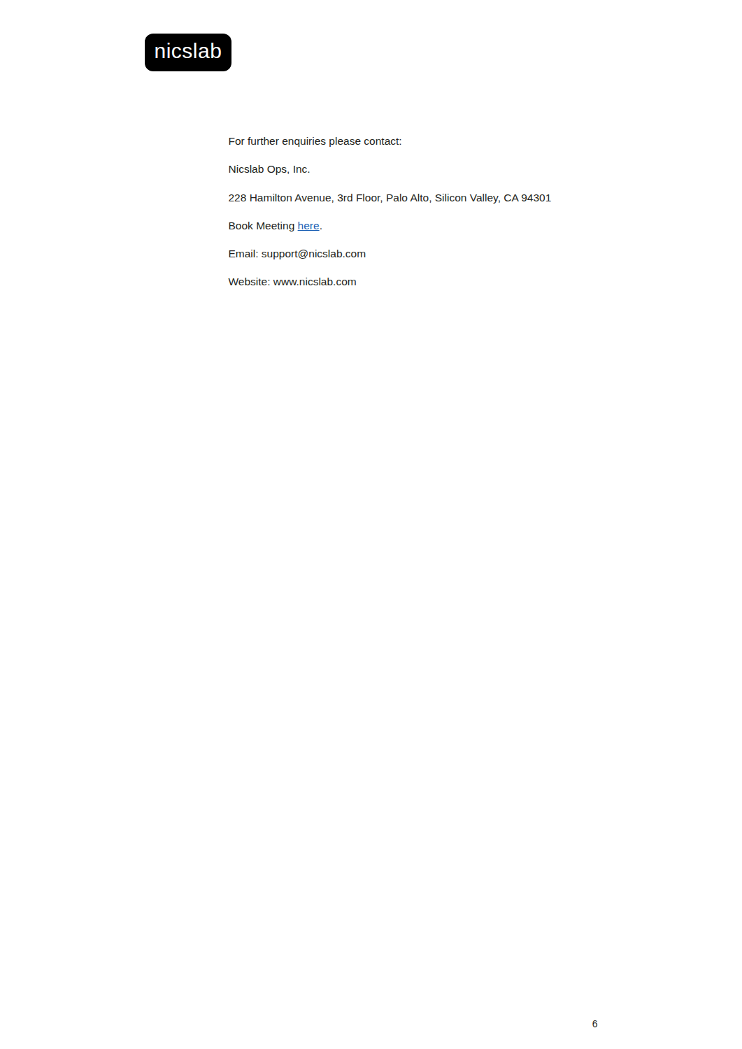nicslab
For further enquiries please contact:
Nicslab Ops, Inc.
228 Hamilton Avenue, 3rd Floor, Palo Alto, Silicon Valley, CA 94301
Book Meeting here.
Email: support@nicslab.com
Website: www.nicslab.com
6